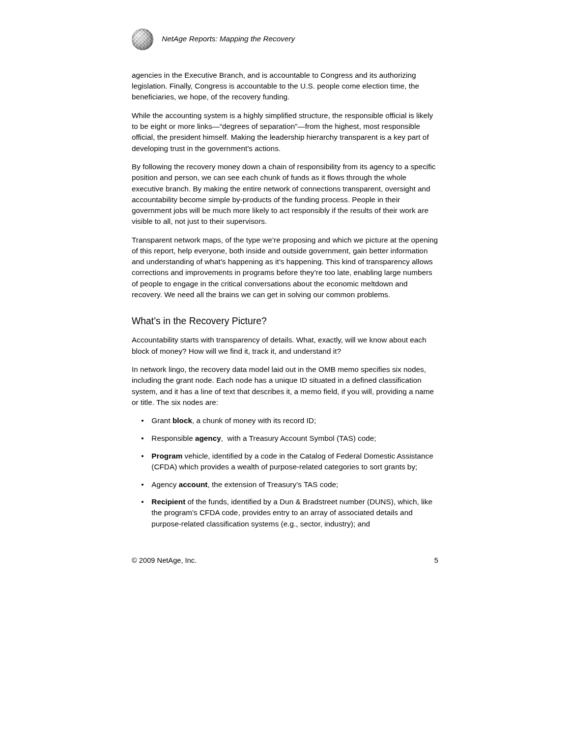NetAge Reports: Mapping the Recovery
agencies in the Executive Branch, and is accountable to Congress and its authorizing legislation. Finally, Congress is accountable to the U.S. people come election time, the beneficiaries, we hope, of the recovery funding.
While the accounting system is a highly simplified structure, the responsible official is likely to be eight or more links—“degrees of separation”—from the highest, most responsible official, the president himself. Making the leadership hierarchy transparent is a key part of developing trust in the government’s actions.
By following the recovery money down a chain of responsibility from its agency to a specific position and person, we can see each chunk of funds as it flows through the whole executive branch. By making the entire network of connections transparent, oversight and accountability become simple by-products of the funding process. People in their government jobs will be much more likely to act responsibly if the results of their work are visible to all, not just to their supervisors.
Transparent network maps, of the type we’re proposing and which we picture at the opening of this report, help everyone, both inside and outside government, gain better information and understanding of what’s happening as it’s happening. This kind of transparency allows corrections and improvements in programs before they’re too late, enabling large numbers of people to engage in the critical conversations about the economic meltdown and recovery. We need all the brains we can get in solving our common problems.
What’s in the Recovery Picture?
Accountability starts with transparency of details. What, exactly, will we know about each block of money? How will we find it, track it, and understand it?
In network lingo, the recovery data model laid out in the OMB memo specifies six nodes, including the grant node. Each node has a unique ID situated in a defined classification system, and it has a line of text that describes it, a memo field, if you will, providing a name or title. The six nodes are:
Grant block, a chunk of money with its record ID;
Responsible agency, with a Treasury Account Symbol (TAS) code;
Program vehicle, identified by a code in the Catalog of Federal Domestic Assistance (CFDA) which provides a wealth of purpose-related categories to sort grants by;
Agency account, the extension of Treasury’s TAS code;
Recipient of the funds, identified by a Dun & Bradstreet number (DUNS), which, like the program’s CFDA code, provides entry to an array of associated details and purpose-related classification systems (e.g., sector, industry); and
© 2009 NetAge, Inc. 5